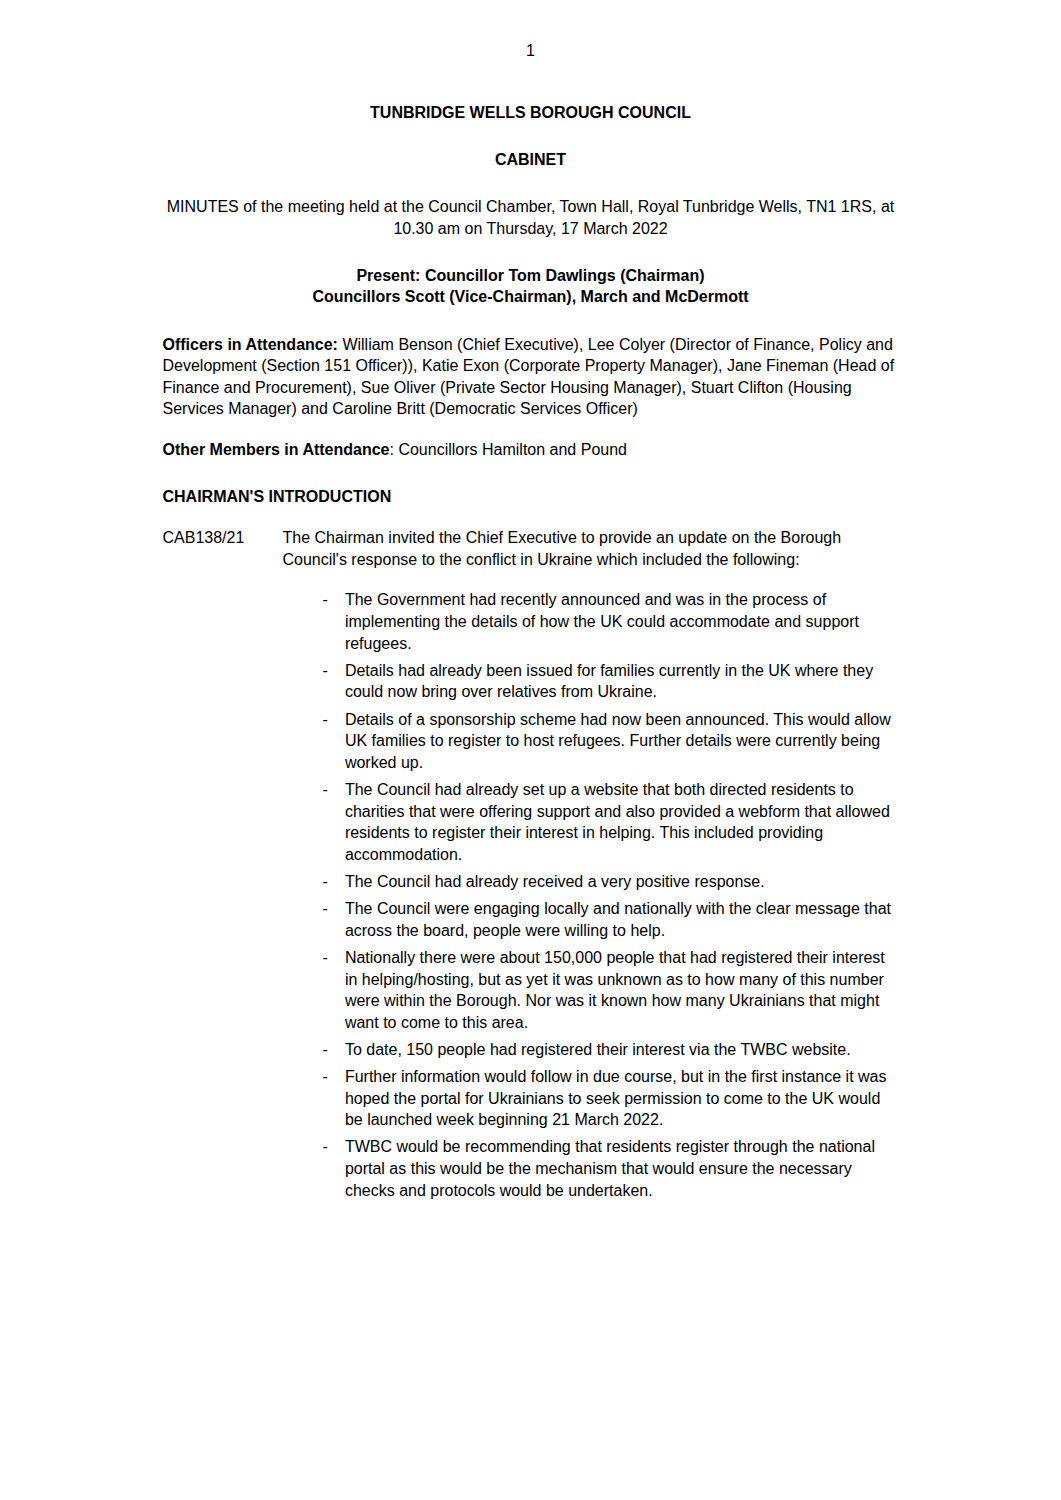1
Tunbridge Wells Borough Council
Cabinet
MINUTES of the meeting held at the Council Chamber, Town Hall, Royal Tunbridge Wells, TN1 1RS, at 10.30 am on Thursday, 17 March 2022
Present: Councillor Tom Dawlings (Chairman) Councillors Scott (Vice-Chairman), March and McDermott
Officers in Attendance: William Benson (Chief Executive), Lee Colyer (Director of Finance, Policy and Development (Section 151 Officer)), Katie Exon (Corporate Property Manager), Jane Fineman (Head of Finance and Procurement), Sue Oliver (Private Sector Housing Manager), Stuart Clifton (Housing Services Manager) and Caroline Britt (Democratic Services Officer)
Other Members in Attendance: Councillors Hamilton and Pound
Chairman's Introduction
CAB138/21
The Chairman invited the Chief Executive to provide an update on the Borough Council's response to the conflict in Ukraine which included the following:
The Government had recently announced and was in the process of implementing the details of how the UK could accommodate and support refugees.
Details had already been issued for families currently in the UK where they could now bring over relatives from Ukraine.
Details of a sponsorship scheme had now been announced. This would allow UK families to register to host refugees. Further details were currently being worked up.
The Council had already set up a website that both directed residents to charities that were offering support and also provided a webform that allowed residents to register their interest in helping. This included providing accommodation.
The Council had already received a very positive response.
The Council were engaging locally and nationally with the clear message that across the board, people were willing to help.
Nationally there were about 150,000 people that had registered their interest in helping/hosting, but as yet it was unknown as to how many of this number were within the Borough. Nor was it known how many Ukrainians that might want to come to this area.
To date, 150 people had registered their interest via the TWBC website.
Further information would follow in due course, but in the first instance it was hoped the portal for Ukrainians to seek permission to come to the UK would be launched week beginning 21 March 2022.
TWBC would be recommending that residents register through the national portal as this would be the mechanism that would ensure the necessary checks and protocols would be undertaken.